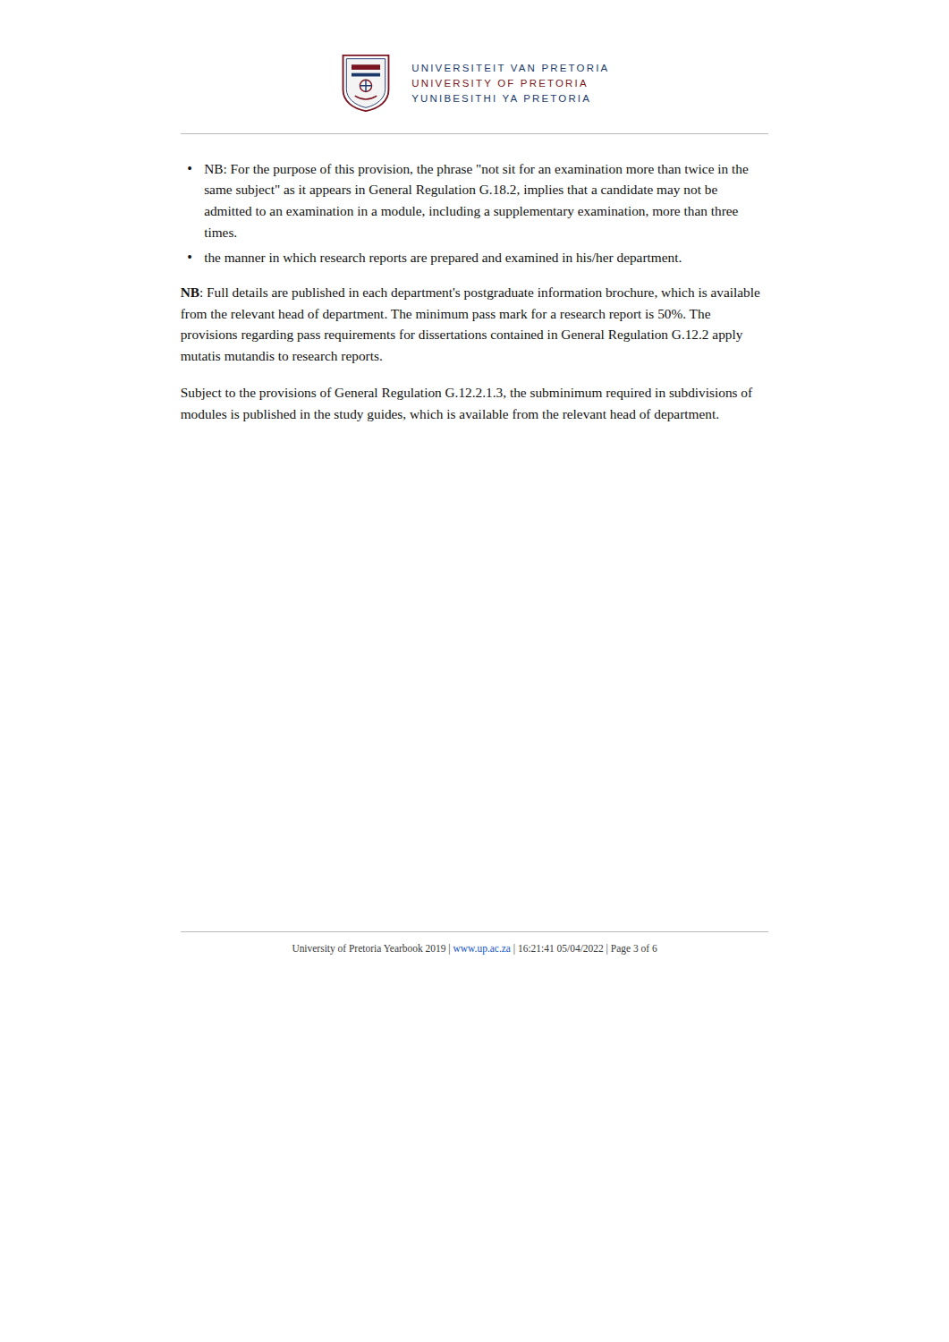Universiteit van Pretoria
University of Pretoria
Yunibesithi ya Pretoria
NB: For the purpose of this provision, the phrase "not sit for an examination more than twice in the same subject" as it appears in General Regulation G.18.2, implies that a candidate may not be admitted to an examination in a module, including a supplementary examination, more than three times.
the manner in which research reports are prepared and examined in his/her department.
NB: Full details are published in each department's postgraduate information brochure, which is available from the relevant head of department. The minimum pass mark for a research report is 50%. The provisions regarding pass requirements for dissertations contained in General Regulation G.12.2 apply mutatis mutandis to research reports.
Subject to the provisions of General Regulation G.12.2.1.3, the subminimum required in subdivisions of modules is published in the study guides, which is available from the relevant head of department.
University of Pretoria Yearbook 2019 | www.up.ac.za | 16:21:41 05/04/2022 | Page 3 of 6